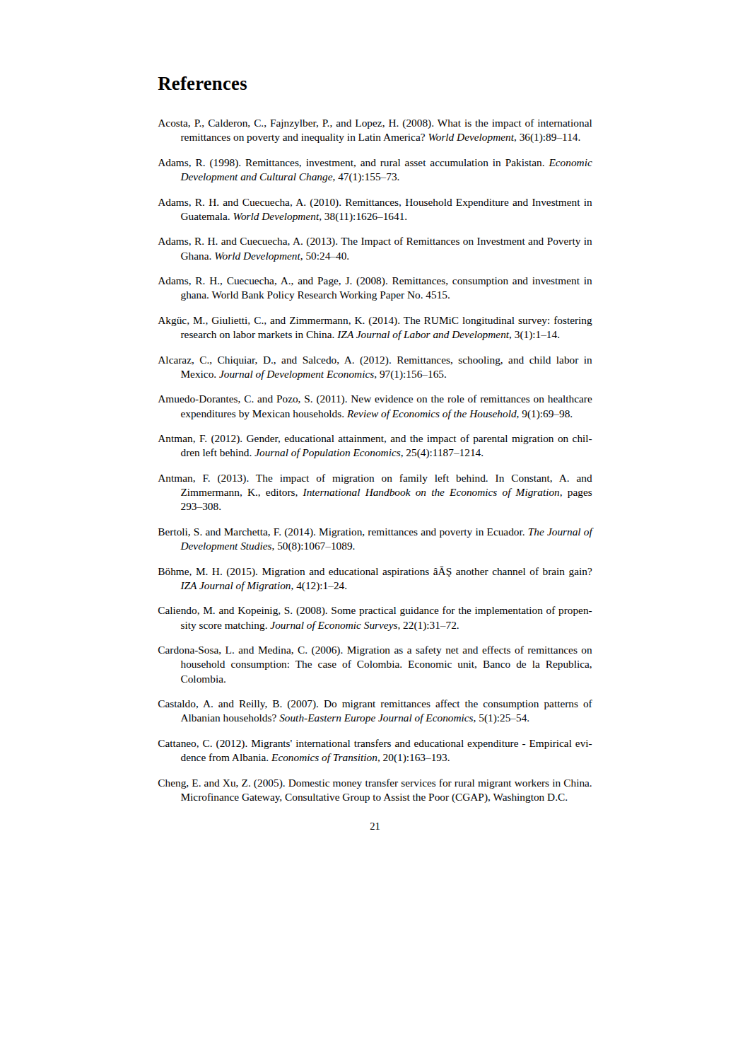References
Acosta, P., Calderon, C., Fajnzylber, P., and Lopez, H. (2008). What is the impact of international remittances on poverty and inequality in Latin America? World Development, 36(1):89–114.
Adams, R. (1998). Remittances, investment, and rural asset accumulation in Pakistan. Economic Development and Cultural Change, 47(1):155–73.
Adams, R. H. and Cuecuecha, A. (2010). Remittances, Household Expenditure and Investment in Guatemala. World Development, 38(11):1626–1641.
Adams, R. H. and Cuecuecha, A. (2013). The Impact of Remittances on Investment and Poverty in Ghana. World Development, 50:24–40.
Adams, R. H., Cuecuecha, A., and Page, J. (2008). Remittances, consumption and investment in ghana. World Bank Policy Research Working Paper No. 4515.
Akgüc, M., Giulietti, C., and Zimmermann, K. (2014). The RUMiC longitudinal survey: fostering research on labor markets in China. IZA Journal of Labor and Development, 3(1):1–14.
Alcaraz, C., Chiquiar, D., and Salcedo, A. (2012). Remittances, schooling, and child labor in Mexico. Journal of Development Economics, 97(1):156–165.
Amuedo-Dorantes, C. and Pozo, S. (2011). New evidence on the role of remittances on healthcare expenditures by Mexican households. Review of Economics of the Household, 9(1):69–98.
Antman, F. (2012). Gender, educational attainment, and the impact of parental migration on children left behind. Journal of Population Economics, 25(4):1187–1214.
Antman, F. (2013). The impact of migration on family left behind. In Constant, A. and Zimmermann, K., editors, International Handbook on the Economics of Migration, pages 293–308.
Bertoli, S. and Marchetta, F. (2014). Migration, remittances and poverty in Ecuador. The Journal of Development Studies, 50(8):1067–1089.
Böhme, M. H. (2015). Migration and educational aspirations âĂŞ another channel of brain gain? IZA Journal of Migration, 4(12):1–24.
Caliendo, M. and Kopeinig, S. (2008). Some practical guidance for the implementation of propensity score matching. Journal of Economic Surveys, 22(1):31–72.
Cardona-Sosa, L. and Medina, C. (2006). Migration as a safety net and effects of remittances on household consumption: The case of Colombia. Economic unit, Banco de la Republica, Colombia.
Castaldo, A. and Reilly, B. (2007). Do migrant remittances affect the consumption patterns of Albanian households? South-Eastern Europe Journal of Economics, 5(1):25–54.
Cattaneo, C. (2012). Migrants' international transfers and educational expenditure - Empirical evidence from Albania. Economics of Transition, 20(1):163–193.
Cheng, E. and Xu, Z. (2005). Domestic money transfer services for rural migrant workers in China. Microfinance Gateway, Consultative Group to Assist the Poor (CGAP), Washington D.C.
21